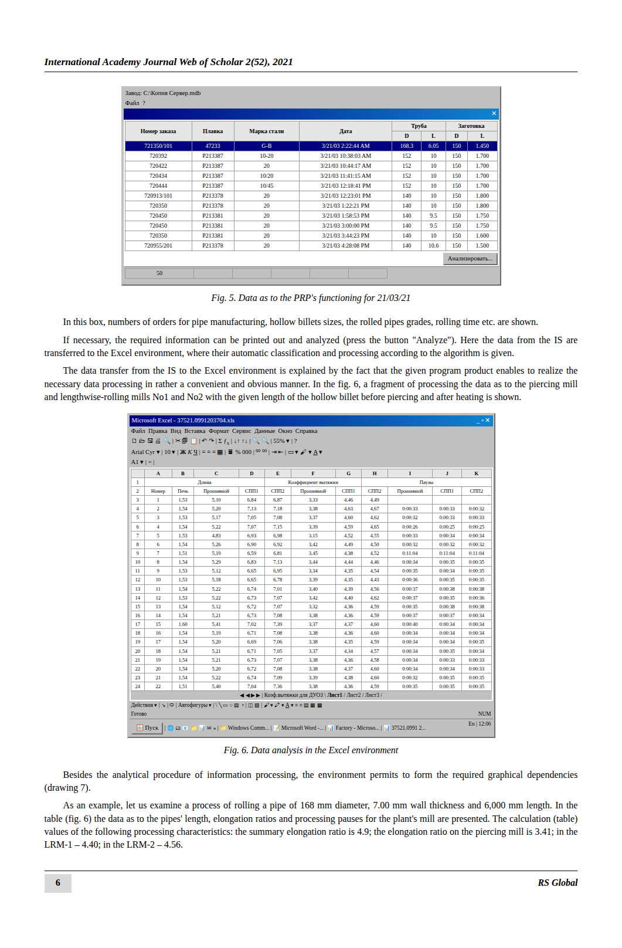International Academy Journal Web of Scholar 2(52), 2021
Завод: C:\Копия Сервер.mdb
Файл ?
✕
| Номер заказа | Плавка | Марка стали | Дата | Труба | Заготовка |
| --- | --- | --- | --- | --- | --- |
| D | L | D | L |
| 721350/101 | 47233 | G-B | 3/21/03 2:22:44 AM | 168.3 | 6.05 | 150 | 1.450 |
| 720392 | P213387 | 10-20 | 3/21/03 10:38:03 AM | 152 | 10 | 150 | 1.700 |
| 720422 | P213387 | 20 | 3/21/03 10:44:17 AM | 152 | 10 | 150 | 1.700 |
| 720434 | P213387 | 10/20 | 3/21/03 11:41:15 AM | 152 | 10 | 150 | 1.700 |
| 720444 | P213387 | 10/45 | 3/21/03 12:18:41 PM | 152 | 10 | 150 | 1.700 |
| 720913/101 | P213378 | 20 | 3/21/03 12:23:01 PM | 140 | 10 | 150 | 1.800 |
| 720350 | P213378 | 20 | 3/21/03 1:22:21 PM | 140 | 10 | 150 | 1.800 |
| 720450 | P213381 | 20 | 3/21/03 1:58:53 PM | 140 | 9.5 | 150 | 1.750 |
| 720450 | P213381 | 20 | 3/21/03 3:00:00 PM | 140 | 9.5 | 150 | 1.750 |
| 720350 | P213381 | 20 | 3/21/03 3:44:23 PM | 140 | 10 | 150 | 1.600 |
| 720955/201 | P213378 | 20 | 3/21/03 4:28:08 PM | 140 | 10.6 | 150 | 1.500 |
Анализировать...
| 50 | | | | | |
Fig. 5. Data as to the PRP's functioning for 21/03/21
In this box, numbers of orders for pipe manufacturing, hollow billets sizes, the rolled pipes grades, rolling time etc. are shown.
If necessary, the required information can be printed out and analyzed (press the button "Analyze"). Here the data from the IS are transferred to the Excel environment, where their automatic classification and processing according to the algorithm is given.
The data transfer from the IS to the Excel environment is explained by the fact that the given program product enables to realize the necessary data processing in rather a convenient and obvious manner. In the fig. 6, a fragment of processing the data as to the piercing mill and lengthwise-rolling mills No1 and No2 with the given length of the hollow billet before piercing and after heating is shown.
Microsoft Excel - 37521.0991203704.xls_ ▫ ✕
Файл Правка Вид Вставка Формат Сервис Данные Окно Справка
🗋 🗁 🖫 🖨 🔍 | ✂ 🗐 📋 | ↶ ↷ | Σ ƒx | ↓↑ ↑↓ | 🔍 🔍 | 55% ▾ | ?
Arial Cyr ▾ | 10 ▾ | Ж К Ч | ≡ ≡ ≡ ▦ | 🖩 % 000 | ⁰⁰ ⁰⁰ | ⇥ ⇤ | ▭ ▾ 🖌 ▾ A ▾
A1 ▾ | = |
| | A | B | C | D | E | F | G | H | I | J | K |
| --- | --- | --- | --- | --- | --- | --- | --- | --- | --- | --- | --- |
| 1 | Длина | Коэффициент вытяжки | Паузы |
| 2 | Номер | Печь | Прошивной | СПП1 | СПП2 | Прошивной | СПП1 | СПП2 | Прошивной | СПП1 | СПП2 |
| 3 | 1 | 1,53 | 5,10 | 6,84 | 6,87 | 3,33 | 4,46 | 4,49 | | | |
| 4 | 2 | 1,54 | 5,20 | 7,13 | 7,18 | 3,38 | 4,63 | 4,67 | 0:00:33 | 0:00:33 | 0:00:32 |
| 5 | 3 | 1,53 | 5,17 | 7,05 | 7,08 | 3,37 | 4,60 | 4,62 | 0:00:32 | 0:00:33 | 0:00:33 |
| 6 | 4 | 1,54 | 5,22 | 7,07 | 7,15 | 3,39 | 4,59 | 4,65 | 0:00:26 | 0:00:25 | 0:00:25 |
| 7 | 5 | 1,53 | 4,83 | 6,93 | 6,98 | 3,15 | 4,52 | 4,55 | 0:00:33 | 0:00:34 | 0:00:34 |
| 8 | 6 | 1,54 | 5,26 | 6,90 | 6,92 | 3,42 | 4,49 | 4,50 | 0:00:32 | 0:00:32 | 0:00:32 |
| 9 | 7 | 1,51 | 5,19 | 6,59 | 6,81 | 3,45 | 4,38 | 4,52 | 0:11:04 | 0:11:04 | 0:11:04 |
| 10 | 8 | 1,54 | 5,29 | 6,83 | 7,13 | 3,44 | 4,44 | 4,46 | 0:00:34 | 0:00:35 | 0:00:35 |
| 11 | 9 | 1,53 | 5,12 | 6,65 | 6,95 | 3,34 | 4,35 | 4,54 | 0:00:35 | 0:00:34 | 0:00:35 |
| 12 | 10 | 1,53 | 5,18 | 6,65 | 6,78 | 3,39 | 4,35 | 4,43 | 0:00:36 | 0:00:35 | 0:00:35 |
| 13 | 11 | 1,54 | 5,22 | 6,74 | 7,01 | 3,40 | 4,39 | 4,56 | 0:00:37 | 0:00:38 | 0:00:38 |
| 14 | 12 | 1,53 | 5,22 | 6,73 | 7,07 | 3,42 | 4,40 | 4,62 | 0:00:37 | 0:00:35 | 0:00:36 |
| 15 | 13 | 1,54 | 5,12 | 6,72 | 7,07 | 3,32 | 4,36 | 4,59 | 0:00:35 | 0:00:38 | 0:00:38 |
| 16 | 14 | 1,54 | 5,21 | 6,73 | 7,08 | 3,38 | 4,36 | 4,59 | 0:00:37 | 0:00:37 | 0:00:34 |
| 17 | 15 | 1,60 | 5,41 | 7,02 | 7,39 | 3,37 | 4,37 | 4,60 | 0:00:40 | 0:00:34 | 0:00:34 |
| 18 | 16 | 1,54 | 5,19 | 6,71 | 7,08 | 3,38 | 4,36 | 4,60 | 0:00:34 | 0:00:34 | 0:00:34 |
| 19 | 17 | 1,54 | 5,20 | 6,69 | 7,06 | 3,38 | 4,35 | 4,59 | 0:00:34 | 0:00:34 | 0:00:35 |
| 20 | 18 | 1,54 | 5,21 | 6,71 | 7,05 | 3,37 | 4,34 | 4,57 | 0:00:34 | 0:00:35 | 0:00:34 |
| 21 | 19 | 1,54 | 5,21 | 6,73 | 7,07 | 3,38 | 4,36 | 4,58 | 0:00:34 | 0:00:33 | 0:00:33 |
| 22 | 20 | 1,54 | 5,20 | 6,72 | 7,08 | 3,38 | 4,37 | 4,60 | 0:00:34 | 0:00:34 | 0:00:33 |
| 23 | 21 | 1,54 | 5,22 | 6,74 | 7,09 | 3,39 | 4,38 | 4,60 | 0:00:32 | 0:00:35 | 0:00:35 |
| 24 | 22 | 1,51 | 5,40 | 7,04 | 7,36 | 3,38 | 4,36 | 4,59 | 0:00:35 | 0:00:35 | 0:00:35 |
◀ ◀ ▶ ▶ | Коэф.вытяжки для ДУОЗ \ Лист1 / Лист2 / Лист3 /
Действия ▾ | ↘ | ⬭ | Автофигуры ▾ | \ ╲ ▭ ○ ▤ ◔ | ◫ ▨ | 🖌 ▾ 🖍 ▾ A ▾ ≡ ≡ ▤ ▦ ▩
Готово NUM
🪟 Пуск | 🌐 🗂 📧 📁 📊 ✉ » | 📁 Windows Comm... | 📝 Microsoft Word -... | 📊 Factory - Microso... | 📊 37521.0991 2... En | 12:06
Fig. 6. Data analysis in the Excel environment
Besides the analytical procedure of information processing, the environment permits to form the required graphical dependencies (drawing 7).
As an example, let us examine a process of rolling a pipe of 168 mm diameter, 7.00 mm wall thickness and 6,000 mm length. In the table (fig. 6) the data as to the pipes' length, elongation ratios and processing pauses for the plant's mill are presented. The calculation (table) values of the following processing characteristics: the summary elongation ratio is 4.9; the elongation ratio on the piercing mill is 3.41; in the LRM-1 – 4.40; in the LRM-2 – 4.56.
6 RS Global